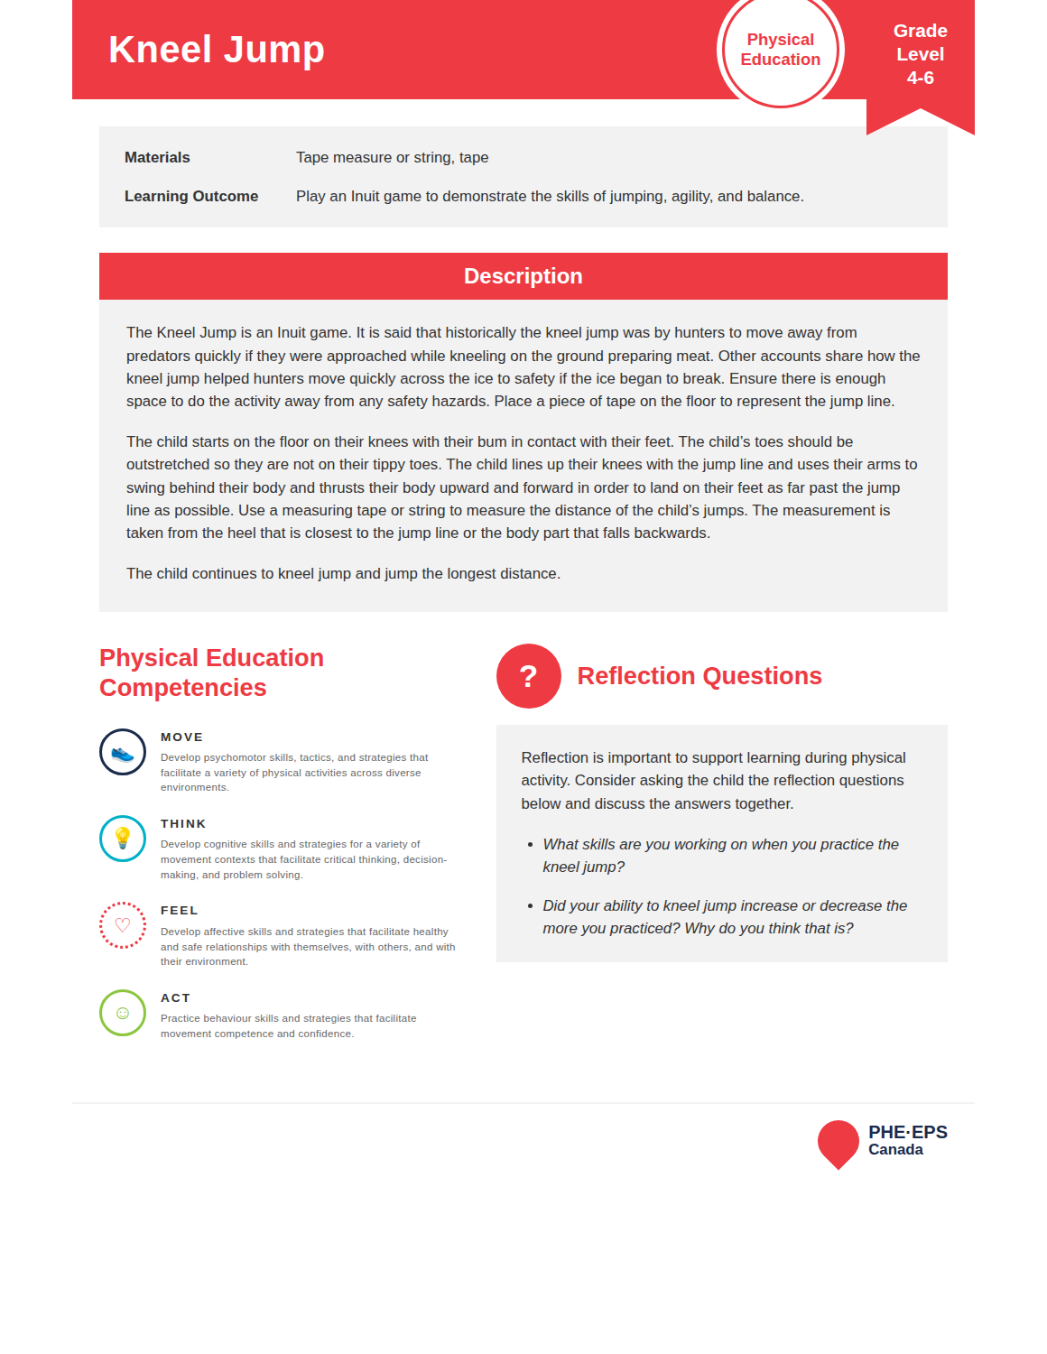Kneel Jump
Physical Education
Grade
Level
4-6
Materials
Tape measure or string, tape
Learning Outcome
Play an Inuit game to demonstrate the skills of jumping, agility, and balance.
Description
The Kneel Jump is an Inuit game. It is said that historically the kneel jump was by hunters to move away from predators quickly if they were approached while kneeling on the ground preparing meat. Other accounts share how the kneel jump helped hunters move quickly across the ice to safety if the ice began to break. Ensure there is enough space to do the activity away from any safety hazards. Place a piece of tape on the floor to represent the jump line.
The child starts on the floor on their knees with their bum in contact with their feet. The child’s toes should be outstretched so they are not on their tippy toes. The child lines up their knees with the jump line and uses their arms to swing behind their body and thrusts their body upward and forward in order to land on their feet as far past the jump line as possible. Use a measuring tape or string to measure the distance of the child’s jumps. The measurement is taken from the heel that is closest to the jump line or the body part that falls backwards.
The child continues to kneel jump and jump the longest distance.
Physical Education Competencies
👟
MOVE
Develop psychomotor skills, tactics, and strategies that facilitate a variety of physical activities across diverse environments.
💡
THINK
Develop cognitive skills and strategies for a variety of movement contexts that facilitate critical thinking, decision-making, and problem solving.
♡
FEEL
Develop affective skills and strategies that facilitate healthy and safe relationships with themselves, with others, and with their environment.
☺
ACT
Practice behaviour skills and strategies that facilitate movement competence and confidence.
?
Reflection Questions
Reflection is important to support learning during physical activity. Consider asking the child the reflection questions below and discuss the answers together.
What skills are you working on when you practice the kneel jump?
Did your ability to kneel jump increase or decrease the more you practiced? Why do you think that is?
PHE·EPSCanada